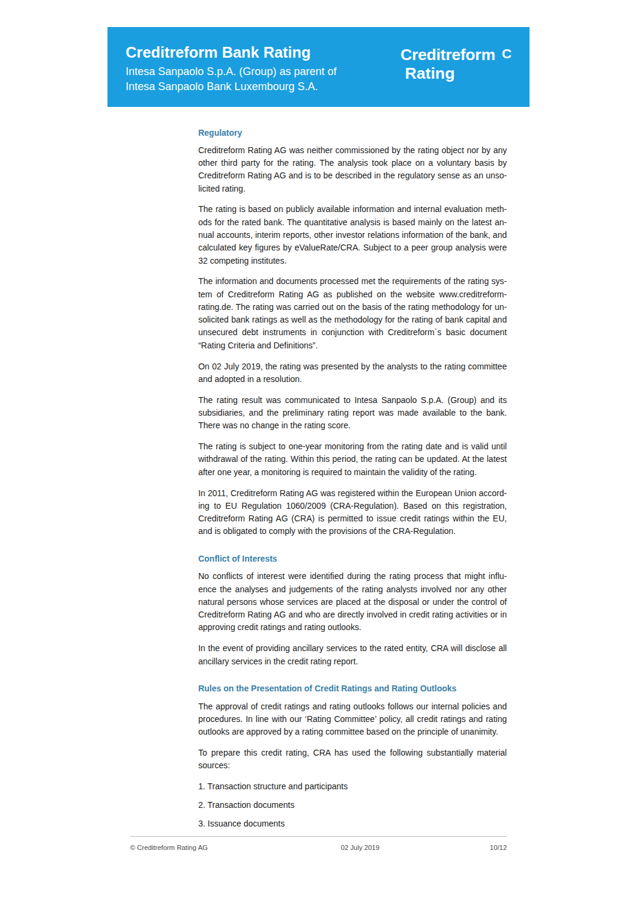Creditreform Bank Rating
Intesa Sanpaolo S.p.A. (Group) as parent of
Intesa Sanpaolo Bank Luxembourg S.A.
Creditreform C
Rating
Regulatory
Creditreform Rating AG was neither commissioned by the rating object nor by any other third party for the rating. The analysis took place on a voluntary basis by Creditreform Rating AG and is to be described in the regulatory sense as an unsolicited rating.
The rating is based on publicly available information and internal evaluation methods for the rated bank. The quantitative analysis is based mainly on the latest annual accounts, interim reports, other investor relations information of the bank, and calculated key figures by eValueRate/CRA. Subject to a peer group analysis were 32 competing institutes.
The information and documents processed met the requirements of the rating system of Creditreform Rating AG as published on the website www.creditreform-rating.de. The rating was carried out on the basis of the rating methodology for unsolicited bank ratings as well as the methodology for the rating of bank capital and unsecured debt instruments in conjunction with Creditreform`s basic document “Rating Criteria and Definitions”.
On 02 July 2019, the rating was presented by the analysts to the rating committee and adopted in a resolution.
The rating result was communicated to Intesa Sanpaolo S.p.A. (Group) and its subsidiaries, and the preliminary rating report was made available to the bank. There was no change in the rating score.
The rating is subject to one-year monitoring from the rating date and is valid until withdrawal of the rating. Within this period, the rating can be updated. At the latest after one year, a monitoring is required to maintain the validity of the rating.
In 2011, Creditreform Rating AG was registered within the European Union according to EU Regulation 1060/2009 (CRA-Regulation). Based on this registration, Creditreform Rating AG (CRA) is permitted to issue credit ratings within the EU, and is obligated to comply with the provisions of the CRA-Regulation.
Conflict of Interests
No conflicts of interest were identified during the rating process that might influence the analyses and judgements of the rating analysts involved nor any other natural persons whose services are placed at the disposal or under the control of Creditreform Rating AG and who are directly involved in credit rating activities or in approving credit ratings and rating outlooks.
In the event of providing ancillary services to the rated entity, CRA will disclose all ancillary services in the credit rating report.
Rules on the Presentation of Credit Ratings and Rating Outlooks
The approval of credit ratings and rating outlooks follows our internal policies and procedures. In line with our ‘Rating Committee’ policy, all credit ratings and rating outlooks are approved by a rating committee based on the principle of unanimity.
To prepare this credit rating, CRA has used the following substantially material sources:
1. Transaction structure and participants
2. Transaction documents
3. Issuance documents
© Creditreform Rating AG
02 July 2019
10/12